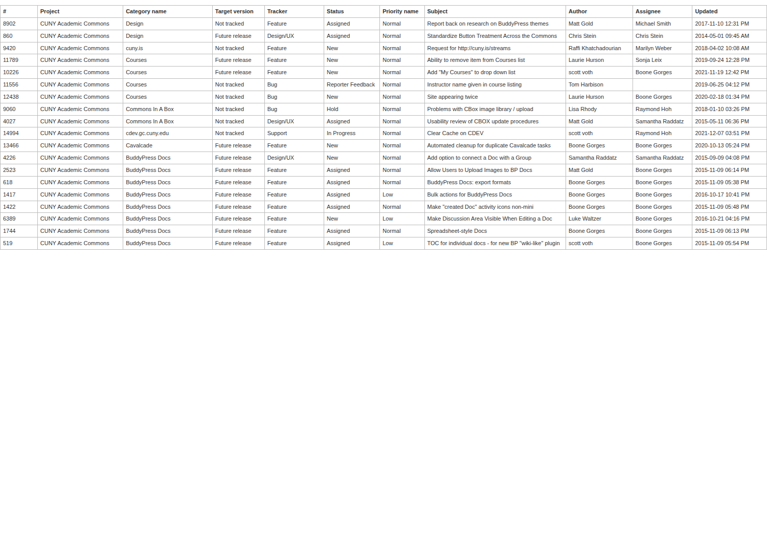| # | Project | Category name | Target version | Tracker | Status | Priority name | Subject | Author | Assignee | Updated |
| --- | --- | --- | --- | --- | --- | --- | --- | --- | --- | --- |
| 8902 | CUNY Academic Commons | Design | Not tracked | Feature | Assigned | Normal | Report back on research on BuddyPress themes | Matt Gold | Michael Smith | 2017-11-10 12:31 PM |
| 860 | CUNY Academic Commons | Design | Future release | Design/UX | Assigned | Normal | Standardize Button Treatment Across the Commons | Chris Stein | Chris Stein | 2014-05-01 09:45 AM |
| 9420 | CUNY Academic Commons | cuny.is | Not tracked | Feature | New | Normal | Request for http://cuny.is/streams | Raffi Khatchadourian | Marilyn Weber | 2018-04-02 10:08 AM |
| 11789 | CUNY Academic Commons | Courses | Future release | Feature | New | Normal | Ability to remove item from Courses list | Laurie Hurson | Sonja Leix | 2019-09-24 12:28 PM |
| 10226 | CUNY Academic Commons | Courses | Future release | Feature | New | Normal | Add "My Courses" to drop down list | scott voth | Boone Gorges | 2021-11-19 12:42 PM |
| 11556 | CUNY Academic Commons | Courses | Not tracked | Bug | Reporter Feedback | Normal | Instructor name given in course listing | Tom Harbison | | 2019-06-25 04:12 PM |
| 12438 | CUNY Academic Commons | Courses | Not tracked | Bug | New | Normal | Site appearing twice | Laurie Hurson | Boone Gorges | 2020-02-18 01:34 PM |
| 9060 | CUNY Academic Commons | Commons In A Box | Not tracked | Bug | Hold | Normal | Problems with CBox image library / upload | Lisa Rhody | Raymond Hoh | 2018-01-10 03:26 PM |
| 4027 | CUNY Academic Commons | Commons In A Box | Not tracked | Design/UX | Assigned | Normal | Usability review of CBOX update procedures | Matt Gold | Samantha Raddatz | 2015-05-11 06:36 PM |
| 14994 | CUNY Academic Commons | cdev.gc.cuny.edu | Not tracked | Support | In Progress | Normal | Clear Cache on CDEV | scott voth | Raymond Hoh | 2021-12-07 03:51 PM |
| 13466 | CUNY Academic Commons | Cavalcade | Future release | Feature | New | Normal | Automated cleanup for duplicate Cavalcade tasks | Boone Gorges | Boone Gorges | 2020-10-13 05:24 PM |
| 4226 | CUNY Academic Commons | BuddyPress Docs | Future release | Design/UX | New | Normal | Add option to connect a Doc with a Group | Samantha Raddatz | Samantha Raddatz | 2015-09-09 04:08 PM |
| 2523 | CUNY Academic Commons | BuddyPress Docs | Future release | Feature | Assigned | Normal | Allow Users to Upload Images to BP Docs | Matt Gold | Boone Gorges | 2015-11-09 06:14 PM |
| 618 | CUNY Academic Commons | BuddyPress Docs | Future release | Feature | Assigned | Normal | BuddyPress Docs: export formats | Boone Gorges | Boone Gorges | 2015-11-09 05:38 PM |
| 1417 | CUNY Academic Commons | BuddyPress Docs | Future release | Feature | Assigned | Low | Bulk actions for BuddyPress Docs | Boone Gorges | Boone Gorges | 2016-10-17 10:41 PM |
| 1422 | CUNY Academic Commons | BuddyPress Docs | Future release | Feature | Assigned | Normal | Make "created Doc" activity icons non-mini | Boone Gorges | Boone Gorges | 2015-11-09 05:48 PM |
| 6389 | CUNY Academic Commons | BuddyPress Docs | Future release | Feature | New | Low | Make Discussion Area Visible When Editing a Doc | Luke Waltzer | Boone Gorges | 2016-10-21 04:16 PM |
| 1744 | CUNY Academic Commons | BuddyPress Docs | Future release | Feature | Assigned | Normal | Spreadsheet-style Docs | Boone Gorges | Boone Gorges | 2015-11-09 06:13 PM |
| 519 | CUNY Academic Commons | BuddyPress Docs | Future release | Feature | Assigned | Low | TOC for individual docs - for new BP "wiki-like" plugin | scott voth | Boone Gorges | 2015-11-09 05:54 PM |